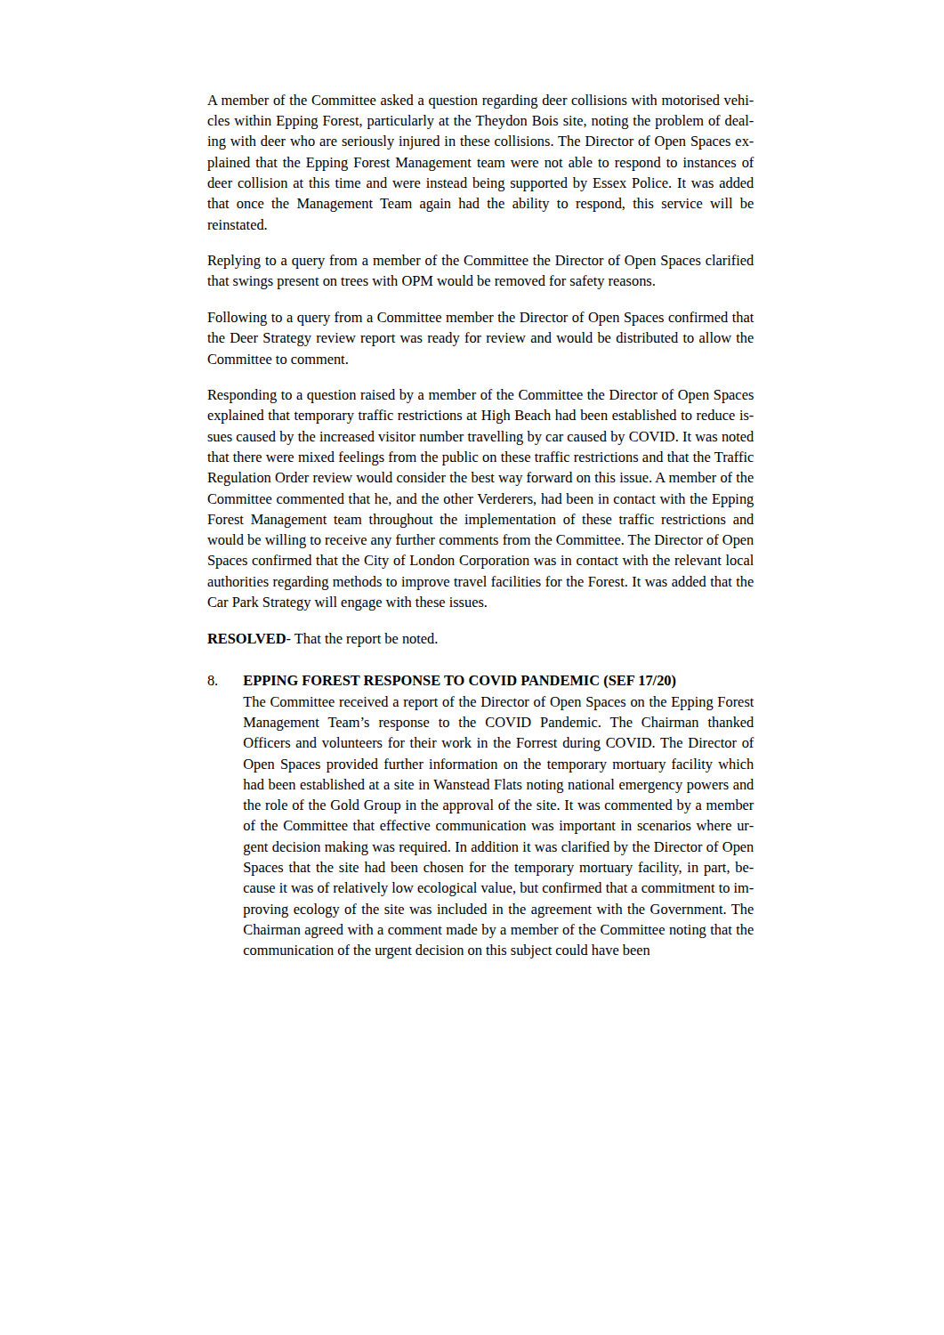A member of the Committee asked a question regarding deer collisions with motorised vehicles within Epping Forest, particularly at the Theydon Bois site, noting the problem of dealing with deer who are seriously injured in these collisions. The Director of Open Spaces explained that the Epping Forest Management team were not able to respond to instances of deer collision at this time and were instead being supported by Essex Police. It was added that once the Management Team again had the ability to respond, this service will be reinstated.
Replying to a query from a member of the Committee the Director of Open Spaces clarified that swings present on trees with OPM would be removed for safety reasons.
Following to a query from a Committee member the Director of Open Spaces confirmed that the Deer Strategy review report was ready for review and would be distributed to allow the Committee to comment.
Responding to a question raised by a member of the Committee the Director of Open Spaces explained that temporary traffic restrictions at High Beach had been established to reduce issues caused by the increased visitor number travelling by car caused by COVID. It was noted that there were mixed feelings from the public on these traffic restrictions and that the Traffic Regulation Order review would consider the best way forward on this issue. A member of the Committee commented that he, and the other Verderers, had been in contact with the Epping Forest Management team throughout the implementation of these traffic restrictions and would be willing to receive any further comments from the Committee. The Director of Open Spaces confirmed that the City of London Corporation was in contact with the relevant local authorities regarding methods to improve travel facilities for the Forest. It was added that the Car Park Strategy will engage with these issues.
RESOLVED- That the report be noted.
8.
Epping Forest Response to Covid Pandemic (SEF 17/20)
The Committee received a report of the Director of Open Spaces on the Epping Forest Management Team’s response to the COVID Pandemic. The Chairman thanked Officers and volunteers for their work in the Forrest during COVID. The Director of Open Spaces provided further information on the temporary mortuary facility which had been established at a site in Wanstead Flats noting national emergency powers and the role of the Gold Group in the approval of the site. It was commented by a member of the Committee that effective communication was important in scenarios where urgent decision making was required. In addition it was clarified by the Director of Open Spaces that the site had been chosen for the temporary mortuary facility, in part, because it was of relatively low ecological value, but confirmed that a commitment to improving ecology of the site was included in the agreement with the Government. The Chairman agreed with a comment made by a member of the Committee noting that the communication of the urgent decision on this subject could have been